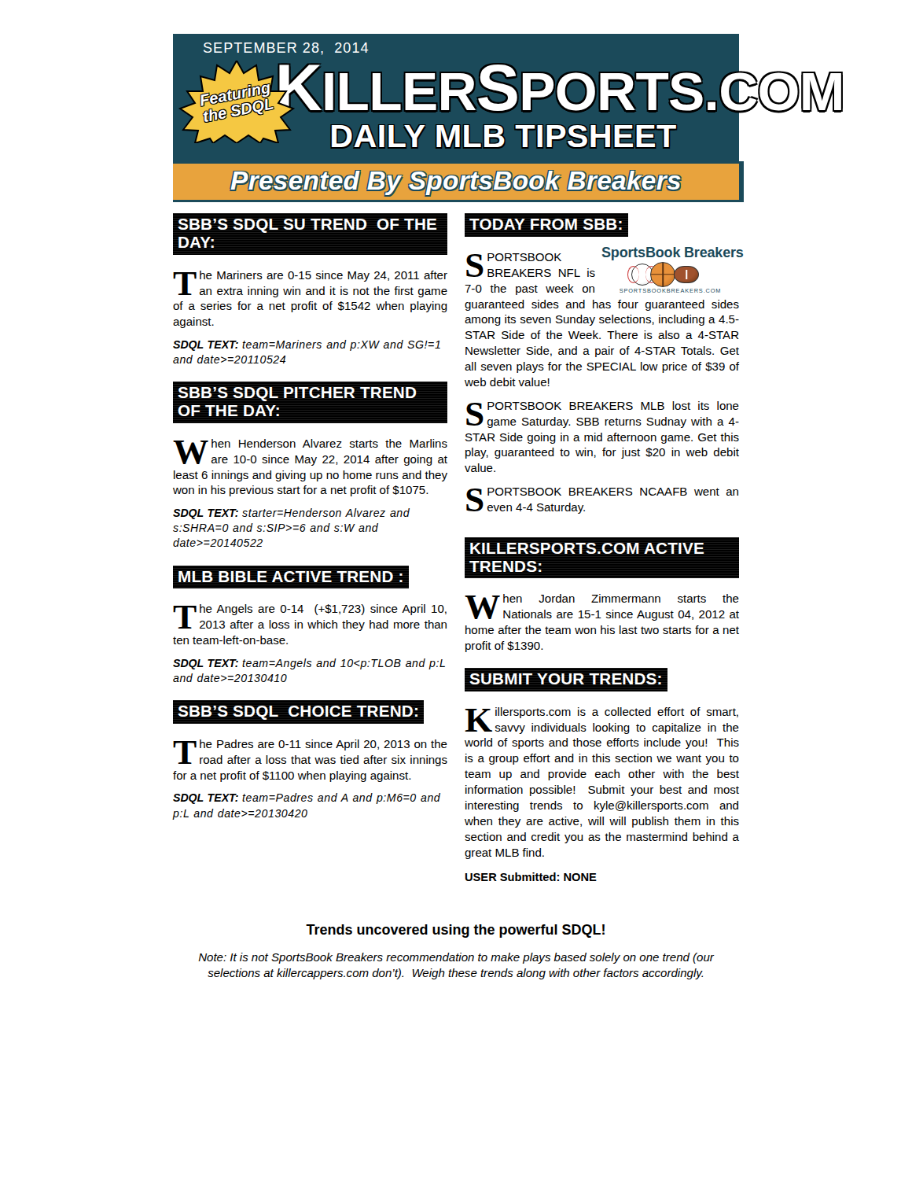SEPTEMBER 28, 2014
KILLERSPORTS.COM
DAILY MLB TIPSHEET
Featuring the SDQL
Presented By SportsBook Breakers
SBB’s SDQL SU Trend of the Day:
The Mariners are 0-15 since May 24, 2011 after an extra inning win and it is not the first game of a series for a net profit of $1542 when playing against.
SDQL TEXT: team=Mariners and p:XW and SG!=1 and date>=20110524
SBB’s SDQL Pitcher Trend of the Day:
When Henderson Alvarez starts the Marlins are 10-0 since May 22, 2014 after going at least 6 innings and giving up no home runs and they won in his previous start for a net profit of $1075.
SDQL TEXT: starter=Henderson Alvarez and s:SHRA=0 and s:SIP>=6 and s:W and date>=20140522
MLB Bible Active Trend :
The Angels are 0-14 (+$1,723) since April 10, 2013 after a loss in which they had more than ten team-left-on-base.
SDQL TEXT: team=Angels and 10<p:TLOB and p:L and date>=20130410
SBB’s SDQL Choice Trend:
The Padres are 0-11 since April 20, 2013 on the road after a loss that was tied after six innings for a net profit of $1100 when playing against.
SDQL TEXT: team=Padres and A and p:M6=0 and p:L and date>=20130420
Today from SBB:
SportsBook Breakers
SPORTSBOOKBREAKERS.COM
SPORTSBOOK BREAKERS NFL is 7-0 the past week on guaranteed sides and has four guaranteed sides among its seven Sunday selections, including a 4.5-STAR Side of the Week. There is also a 4-STAR Newsletter Side, and a pair of 4-STAR Totals. Get all seven plays for the SPECIAL low price of $39 of web debit value!
SPORTSBOOK BREAKERS MLB lost its lone game Saturday. SBB returns Sudnay with a 4-STAR Side going in a mid afternoon game. Get this play, guaranteed to win, for just $20 in web debit value.
SPORTSBOOK BREAKERS NCAAFB went an even 4-4 Saturday.
KillerSports.com Active Trends:
When Jordan Zimmermann starts the Nationals are 15-1 since August 04, 2012 at home after the team won his last two starts for a net profit of $1390.
Submit Your Trends:
Killersports.com is a collected effort of smart, savvy individuals looking to capitalize in the world of sports and those efforts include you! This is a group effort and in this section we want you to team up and provide each other with the best information possible! Submit your best and most interesting trends to kyle@killersports.com and when they are active, will will publish them in this section and credit you as the mastermind behind a great MLB find.
USER Submitted: NONE
Trends uncovered using the powerful SDQL!
Note: It is not SportsBook Breakers recommendation to make plays based solely on one trend (our selections at killercappers.com don’t). Weigh these trends along with other factors accordingly.